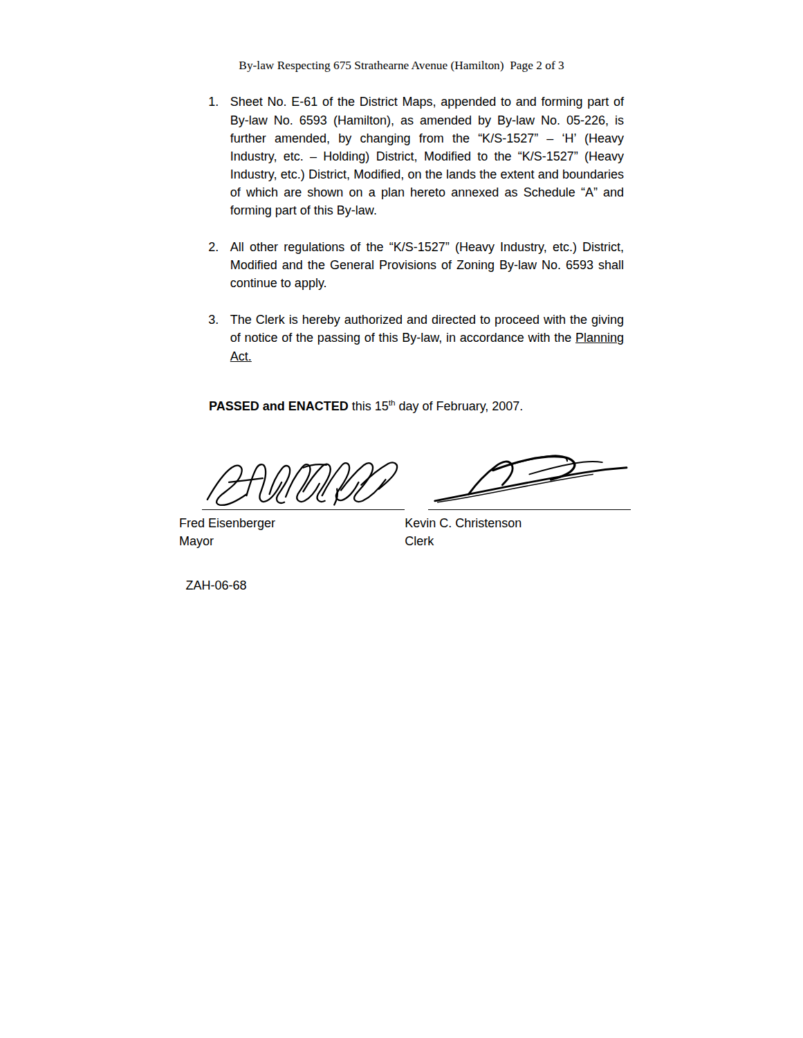By-law Respecting 675 Strathearne Avenue (Hamilton) Page 2 of 3
Sheet No. E-61 of the District Maps, appended to and forming part of By-law No. 6593 (Hamilton), as amended by By-law No. 05-226, is further amended, by changing from the “K/S-1527” – ‘H’ (Heavy Industry, etc. – Holding) District, Modified to the “K/S-1527” (Heavy Industry, etc.) District, Modified, on the lands the extent and boundaries of which are shown on a plan hereto annexed as Schedule “A” and forming part of this By-law.
All other regulations of the “K/S-1527” (Heavy Industry, etc.) District, Modified and the General Provisions of Zoning By-law No. 6593 shall continue to apply.
The Clerk is hereby authorized and directed to proceed with the giving of notice of the passing of this By-law, in accordance with the Planning Act.
PASSED and ENACTED this 15th day of February, 2007.
| Fred Eisenberger | Kevin C. Christenson |
| Mayor | Clerk |
ZAH-06-68